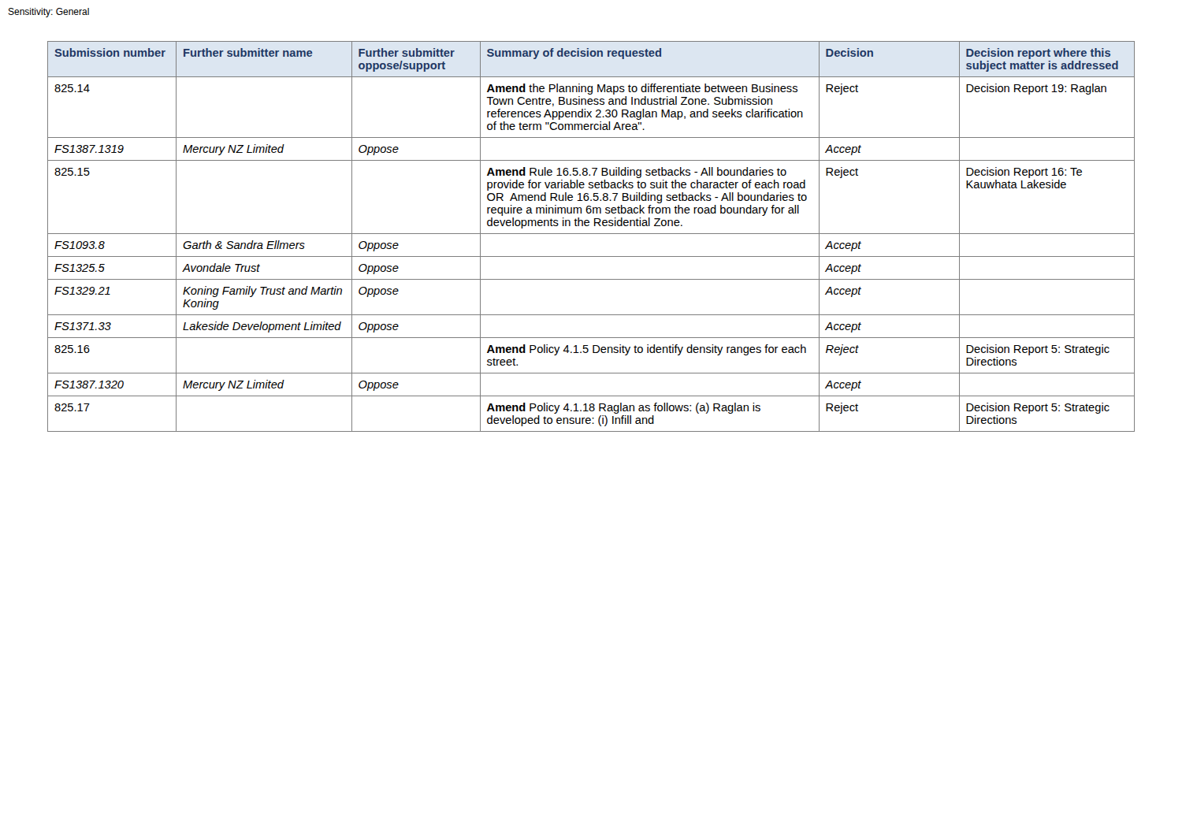Sensitivity: General
| Submission number | Further submitter name | Further submitter oppose/support | Summary of decision requested | Decision | Decision report where this subject matter is addressed |
| --- | --- | --- | --- | --- | --- |
| 825.14 | | | Amend the Planning Maps to differentiate between Business Town Centre, Business and Industrial Zone. Submission references Appendix 2.30 Raglan Map, and seeks clarification of the term "Commercial Area". | Reject | Decision Report 19: Raglan |
| FS1387.1319 | Mercury NZ Limited | Oppose | | Accept | |
| 825.15 | | | Amend Rule 16.5.8.7 Building setbacks - All boundaries to provide for variable setbacks to suit the character of each road OR Amend Rule 16.5.8.7 Building setbacks - All boundaries to require a minimum 6m setback from the road boundary for all developments in the Residential Zone. | Reject | Decision Report 16: Te Kauwhata Lakeside |
| FS1093.8 | Garth & Sandra Ellmers | Oppose | | Accept | |
| FS1325.5 | Avondale Trust | Oppose | | Accept | |
| FS1329.21 | Koning Family Trust and Martin Koning | Oppose | | Accept | |
| FS1371.33 | Lakeside Development Limited | Oppose | | Accept | |
| 825.16 | | | Amend Policy 4.1.5 Density to identify density ranges for each street. | Reject | Decision Report 5: Strategic Directions |
| FS1387.1320 | Mercury NZ Limited | Oppose | | Accept | |
| 825.17 | | | Amend Policy 4.1.18 Raglan as follows: (a) Raglan is developed to ensure: (i) Infill and | Reject | Decision Report 5: Strategic Directions |